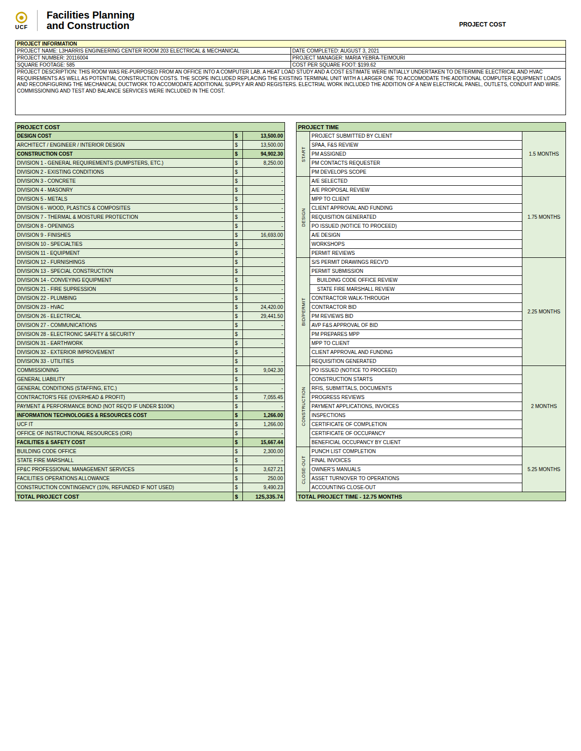⦿ UCF
Facilities Planning
and Construction
PROJECT COST
| PROJECT INFORMATION |
| PROJECT NAME: L3HARRIS ENGINEERING CENTER ROOM 203 ELECTRICAL & MECHANICAL | DATE COMPLETED: AUGUST 3, 2021 |
| PROJECT NUMBER: 20116004 | PROJECT MANAGER: MARIA YEBRA-TEIMOURI |
| SQUARE FOOTAGE: 585 | COST PER SQUARE FOOT: $199.62 |
| PROJECT DESCRIPTION: THIS ROOM WAS RE-PURPOSED FROM AN OFFICE INTO A COMPUTER LAB. A HEAT LOAD STUDY AND A COST ESTIMATE WERE INTIALLY UNDERTAKEN TO DETERMINE ELECTRICAL AND HVAC REQUIREMENTS AS WELL AS POTENTIAL CONSTRUCTION COSTS. THE SCOPE INCLUDED REPLACING THE EXISTING TERMINAL UNIT WITH A LARGER ONE TO ACCOMODATE THE ADDITIONAL COMPUTER EQUIPMENT LOADS AND RECONFIGURING THE MECHANICAL DUCTWORK TO ACCOMODATE ADDITIONAL SUPPLY AIR AND REGISTERS. ELECTRIAL WORK INCLUDED THE ADDITION OF A NEW ELECTRICAL PANEL, OUTLETS, CONDUIT AND WIRE. COMMISSIONING AND TEST AND BALANCE SERVICES WERE INCLUDED IN THE COST. |
| / PROJECT COST / / DESIGN COST / $ / 13,500.00 / / ARCHITECT / ENGINEER / INTERIOR DESIGN / $ / 13,500.00 / / CONSTRUCTION COST / $ / 94,902.30 / / DIVISION 1 - GENERAL REQUIREMENTS (DUMPSTERS, ETC.) / $ / 8,250.00 / / DIVISION 2 - EXISTING CONDITIONS / $ / - / / DIVISION 3 - CONCRETE / $ / - / / DIVISION 4 - MASONRY / $ / - / / DIVISION 5 - METALS / $ / - / / DIVISION 6 - WOOD, PLASTICS & COMPOSITES / $ / - / / DIVISION 7 - THERMAL & MOISTURE PROTECTION / $ / - / / DIVISION 8 - OPENINGS / $ / - / / DIVISION 9 - FINISHES / $ / 16,693.00 / / DIVISION 10 - SPECIALTIES / $ / - / / DIVISION 11 - EQUIPMENT / $ / - / / DIVISION 12 - FURNISHINGS / $ / - / / DIVISION 13 - SPECIAL CONSTRUCTION / $ / - / / DIVISION 14 - CONVEYING EQUIPMENT / $ / - / / DIVISION 21 - FIRE SUPRESSION / $ / - / / DIVISION 22 - PLUMBING / $ / - / / DIVISION 23 - HVAC / $ / 24,420.00 / / DIVISION 26 - ELECTRICAL / $ / 29,441.50 / / DIVISION 27 - COMMUNICATIONS / $ / - / / DIVISION 28 - ELECTRONIC SAFETY & SECURITY / $ / - / / DIVISION 31 - EARTHWORK / $ / - / / DIVISION 32 - EXTERIOR IMPROVEMENT / $ / - / / DIVISION 33 - UTILITIES / $ / - / / COMMISSIONING / $ / 9,042.30 / / GENERAL LIABILITY / $ / - / / GENERAL CONDITIONS (STAFFING, ETC.) / $ / - / / CONTRACTOR'S FEE (OVERHEAD & PROFIT) / $ / 7,055.45 / / PAYMENT & PERFORMANCE BOND (NOT REQ'D IF UNDER $100K) / $ / - / / INFORMATION TECHNOLOGIES & RESOURCES COST / $ / 1,266.00 / / UCF IT / $ / 1,266.00 / / OFFICE OF INSTRUCTIONAL RESOURCES (OIR) / $ / - / / FACILITIES & SAFETY COST / $ / 15,667.44 / / BUILDING CODE OFFICE / $ / 2,300.00 / / STATE FIRE MARSHALL / $ / - / / FP&C PROFESSIONAL MANAGEMENT SERVICES / $ / 3,627.21 / / FACILITIES OPERATIONS ALLOWANCE / $ / 250.00 / / CONSTRUCTION CONTINGENCY (10%, REFUNDED IF NOT USED) / $ / 9,490.23 / / TOTAL PROJECT COST / $ / 125,335.74 / | | / PROJECT TIME / / START / PROJECT SUBMITTED BY CLIENT / 1.5 MONTHS / / SPAA, F&S REVIEW / / PM ASSIGNED / / PM CONTACTS REQUESTER / / PM DEVELOPS SCOPE / / DESIGN / A/E SELECTED / 1.75 MONTHS / / A/E PROPOSAL REVIEW / / MPP TO CLIENT / / CLIENT APPROVAL AND FUNDING / / REQUISITION GENERATED / / PO ISSUED (NOTICE TO PROCEED) / / A/E DESIGN / / WORKSHOPS / / PERMIT REVIEWS / / BID/PERMIT / S/S PERMIT DRAWINGS RECV'D / 2.25 MONTHS / / PERMIT SUBMISSION / / BUILDING CODE OFFICE REVIEW / / STATE FIRE MARSHALL REVIEW / / CONTRACTOR WALK-THROUGH / / CONTRACTOR BID / / PM REVIEWS BID / / AVP F&S APPROVAL OF BID / / PM PREPARES MPP / / MPP TO CLIENT / / CLIENT APPROVAL AND FUNDING / / REQUISITION GENERATED / / CONSTRUCTION / PO ISSUED (NOTICE TO PROCEED) / 2 MONTHS / / CONSTRUCTION STARTS / / RFIS, SUBMITTALS, DOCUMENTS / / PROGRESS REVIEWS / / PAYMENT APPLICATIONS, INVOICES / / INSPECTIONS / / CERTIFICATE OF COMPLETION / / CERTIFICATE OF OCCUPANCY / / BENEFICIAL OCCUPANCY BY CLIENT / / CLOSE-OUT / PUNCH LIST COMPLETION / 5.25 MONTHS / / FINAL INVOICES / / OWNER'S MANUALS / / ASSET TURNOVER TO OPERATIONS / / ACCOUNTING CLOSE-OUT / / TOTAL PROJECT TIME - 12.75 MONTHS / |